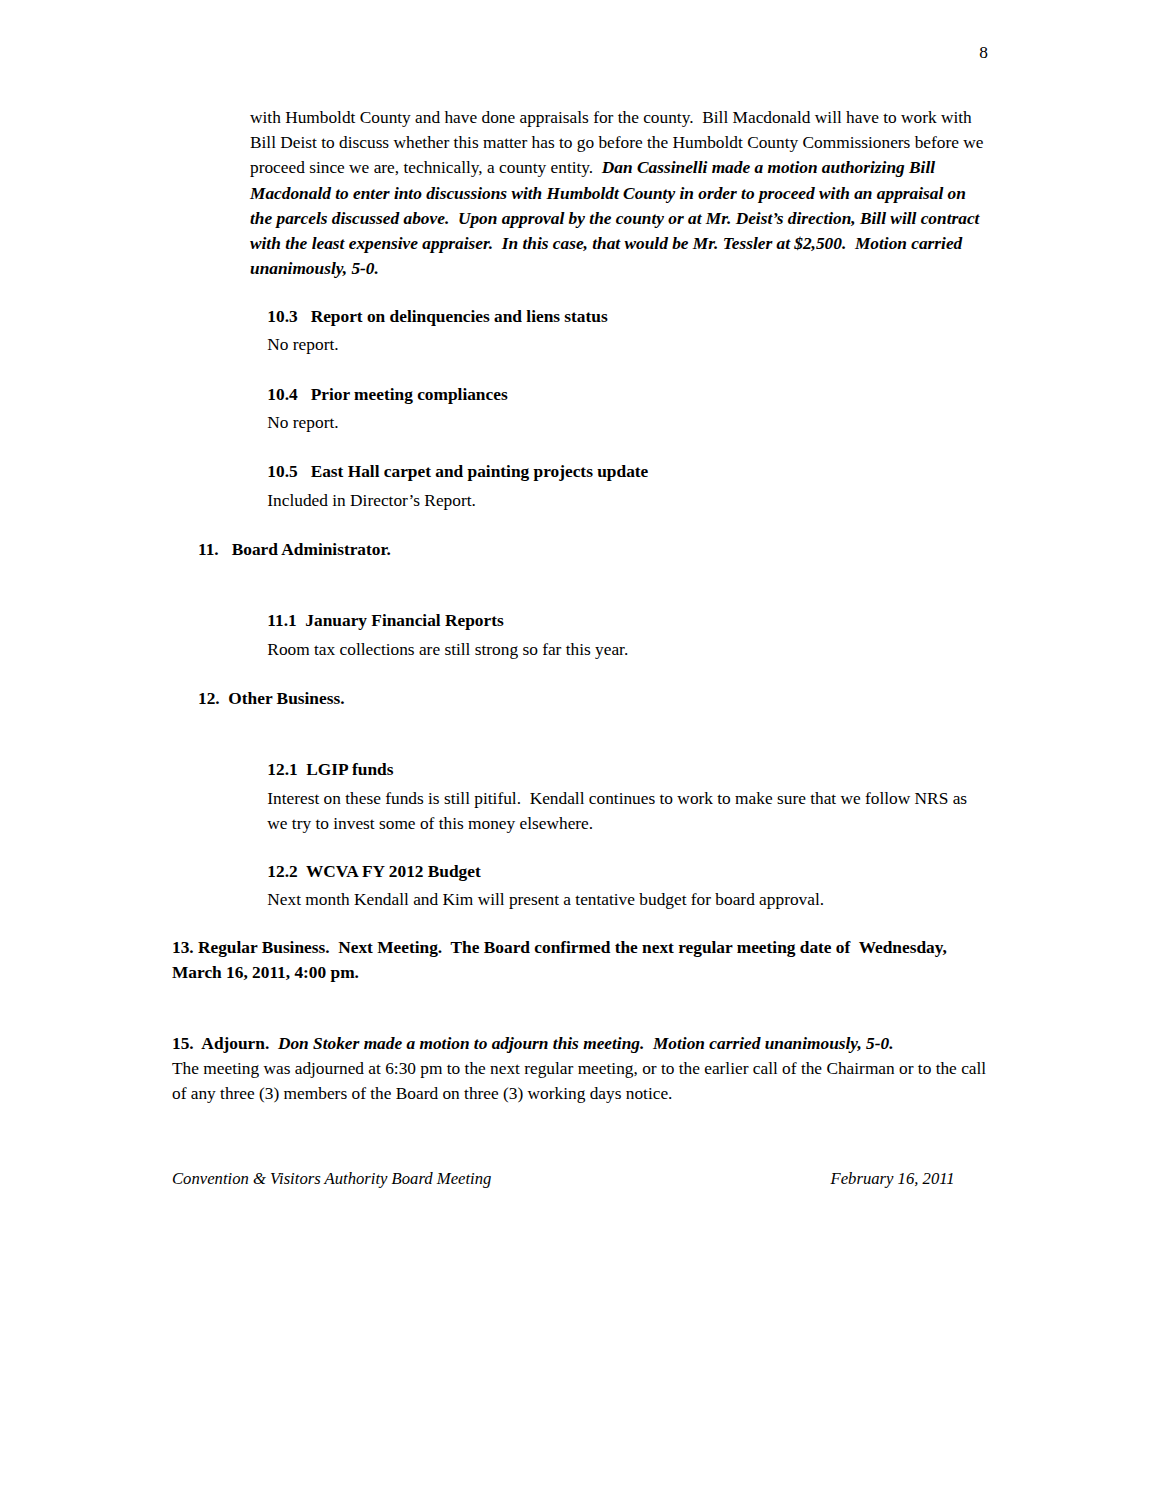8
with Humboldt County and have done appraisals for the county. Bill Macdonald will have to work with Bill Deist to discuss whether this matter has to go before the Humboldt County Commissioners before we proceed since we are, technically, a county entity. Dan Cassinelli made a motion authorizing Bill Macdonald to enter into discussions with Humboldt County in order to proceed with an appraisal on the parcels discussed above. Upon approval by the county or at Mr. Deist’s direction, Bill will contract with the least expensive appraiser. In this case, that would be Mr. Tessler at $2,500. Motion carried unanimously, 5-0.
10.3 Report on delinquencies and liens status
No report.
10.4 Prior meeting compliances
No report.
10.5 East Hall carpet and painting projects update
Included in Director’s Report.
11. Board Administrator.
11.1 January Financial Reports
Room tax collections are still strong so far this year.
12. Other Business.
12.1 LGIP funds
Interest on these funds is still pitiful. Kendall continues to work to make sure that we follow NRS as we try to invest some of this money elsewhere.
12.2 WCVA FY 2012 Budget
Next month Kendall and Kim will present a tentative budget for board approval.
13. Regular Business. Next Meeting. The Board confirmed the next regular meeting date of Wednesday, March 16, 2011, 4:00 pm.
15. Adjourn. Don Stoker made a motion to adjourn this meeting. Motion carried unanimously, 5-0.
The meeting was adjourned at 6:30 pm to the next regular meeting, or to the earlier call of the Chairman or to the call of any three (3) members of the Board on three (3) working days notice.
Convention & Visitors Authority Board Meeting February 16, 2011